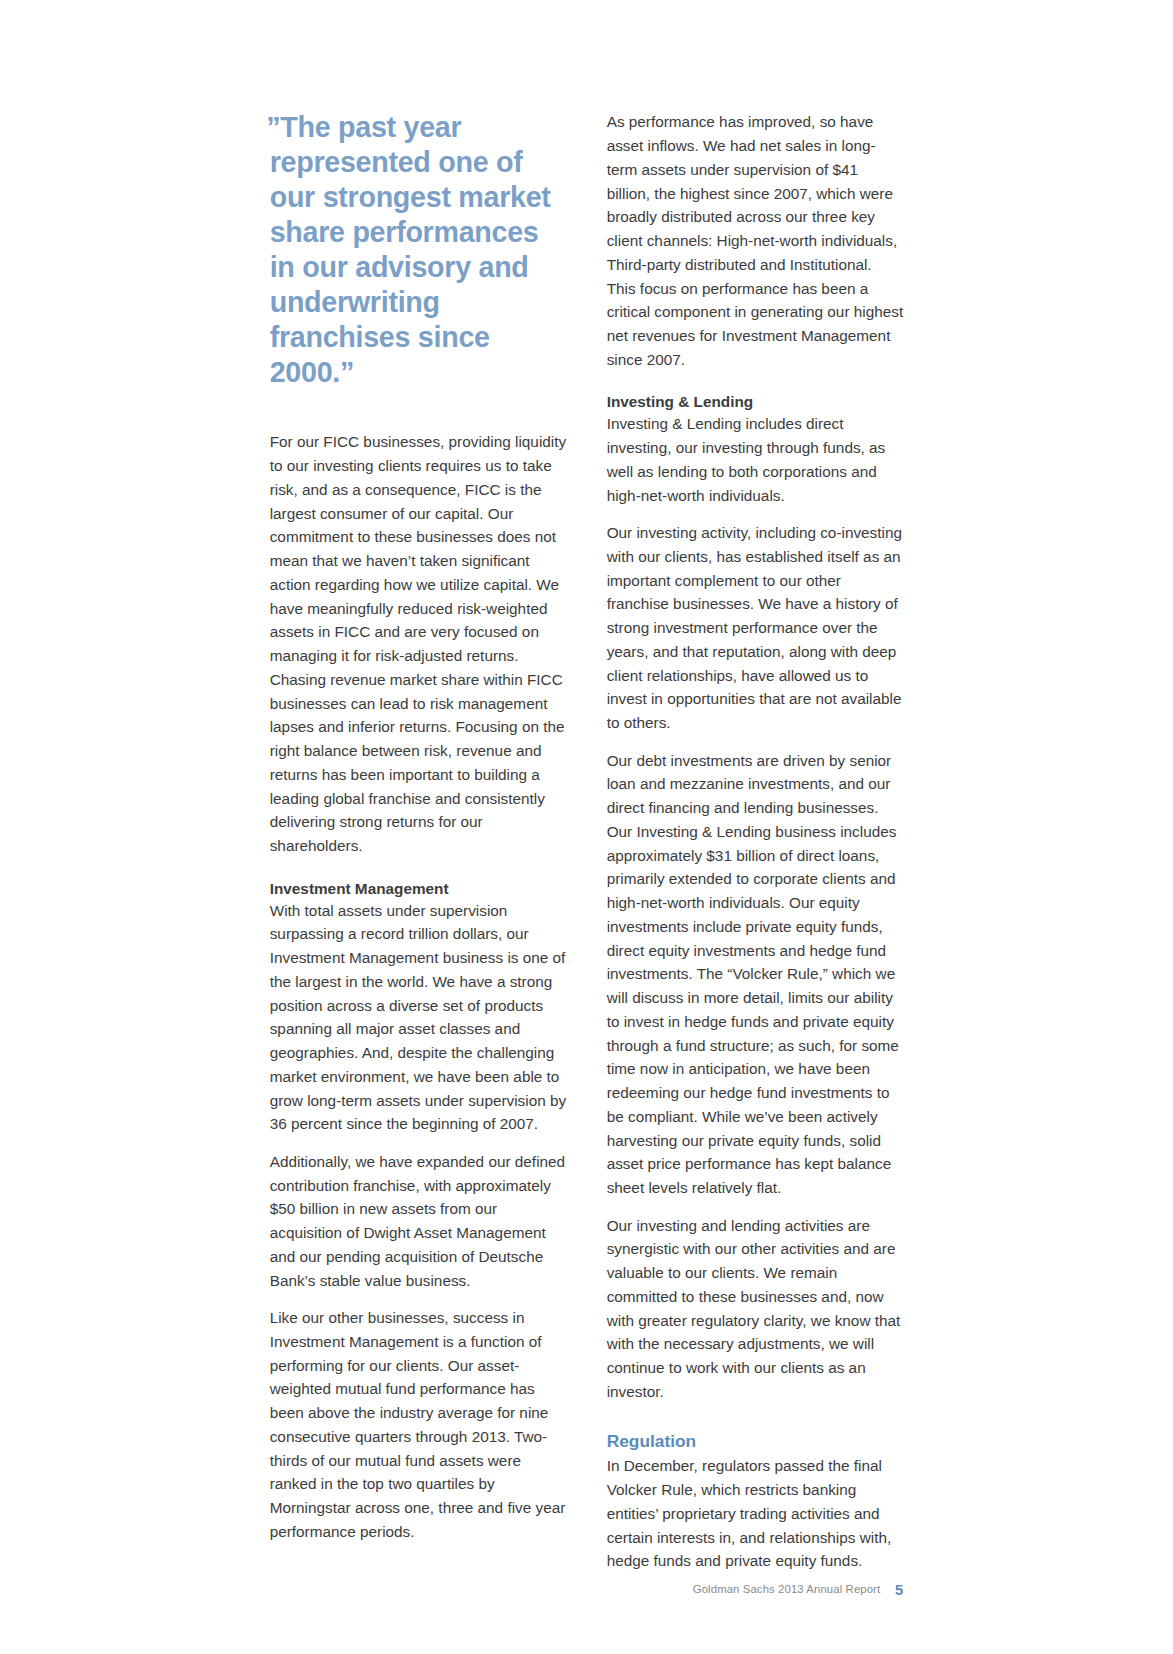”The past year represented one of our strongest market share performances in our advisory and underwriting franchises since 2000.”
For our FICC businesses, providing liquidity to our investing clients requires us to take risk, and as a consequence, FICC is the largest consumer of our capital. Our commitment to these businesses does not mean that we haven’t taken significant action regarding how we utilize capital. We have meaningfully reduced risk-weighted assets in FICC and are very focused on managing it for risk-adjusted returns. Chasing revenue market share within FICC businesses can lead to risk management lapses and inferior returns. Focusing on the right balance between risk, revenue and returns has been important to building a leading global franchise and consistently delivering strong returns for our shareholders.
Investment Management
With total assets under supervision surpassing a record trillion dollars, our Investment Management business is one of the largest in the world. We have a strong position across a diverse set of products spanning all major asset classes and geographies. And, despite the challenging market environment, we have been able to grow long-term assets under supervision by 36 percent since the beginning of 2007.
Additionally, we have expanded our defined contribution franchise, with approximately $50 billion in new assets from our acquisition of Dwight Asset Management and our pending acquisition of Deutsche Bank’s stable value business.
Like our other businesses, success in Investment Management is a function of performing for our clients. Our asset-weighted mutual fund performance has been above the industry average for nine consecutive quarters through 2013. Two-thirds of our mutual fund assets were ranked in the top two quartiles by Morningstar across one, three and five year performance periods.
As performance has improved, so have asset inflows. We had net sales in long-term assets under supervision of $41 billion, the highest since 2007, which were broadly distributed across our three key client channels: High-net-worth individuals, Third-party distributed and Institutional. This focus on performance has been a critical component in generating our highest net revenues for Investment Management since 2007.
Investing & Lending
Investing & Lending includes direct investing, our investing through funds, as well as lending to both corporations and high-net-worth individuals.
Our investing activity, including co-investing with our clients, has established itself as an important complement to our other franchise businesses. We have a history of strong investment performance over the years, and that reputation, along with deep client relationships, have allowed us to invest in opportunities that are not available to others.
Our debt investments are driven by senior loan and mezzanine investments, and our direct financing and lending businesses. Our Investing & Lending business includes approximately $31 billion of direct loans, primarily extended to corporate clients and high-net-worth individuals. Our equity investments include private equity funds, direct equity investments and hedge fund investments. The “Volcker Rule,” which we will discuss in more detail, limits our ability to invest in hedge funds and private equity through a fund structure; as such, for some time now in anticipation, we have been redeeming our hedge fund investments to be compliant. While we’ve been actively harvesting our private equity funds, solid asset price performance has kept balance sheet levels relatively flat.
Our investing and lending activities are synergistic with our other activities and are valuable to our clients. We remain committed to these businesses and, now with greater regulatory clarity, we know that with the necessary adjustments, we will continue to work with our clients as an investor.
Regulation
In December, regulators passed the final Volcker Rule, which restricts banking entities’ proprietary trading activities and certain interests in, and relationships with, hedge funds and private equity funds.
Goldman Sachs 2013 Annual Report 5